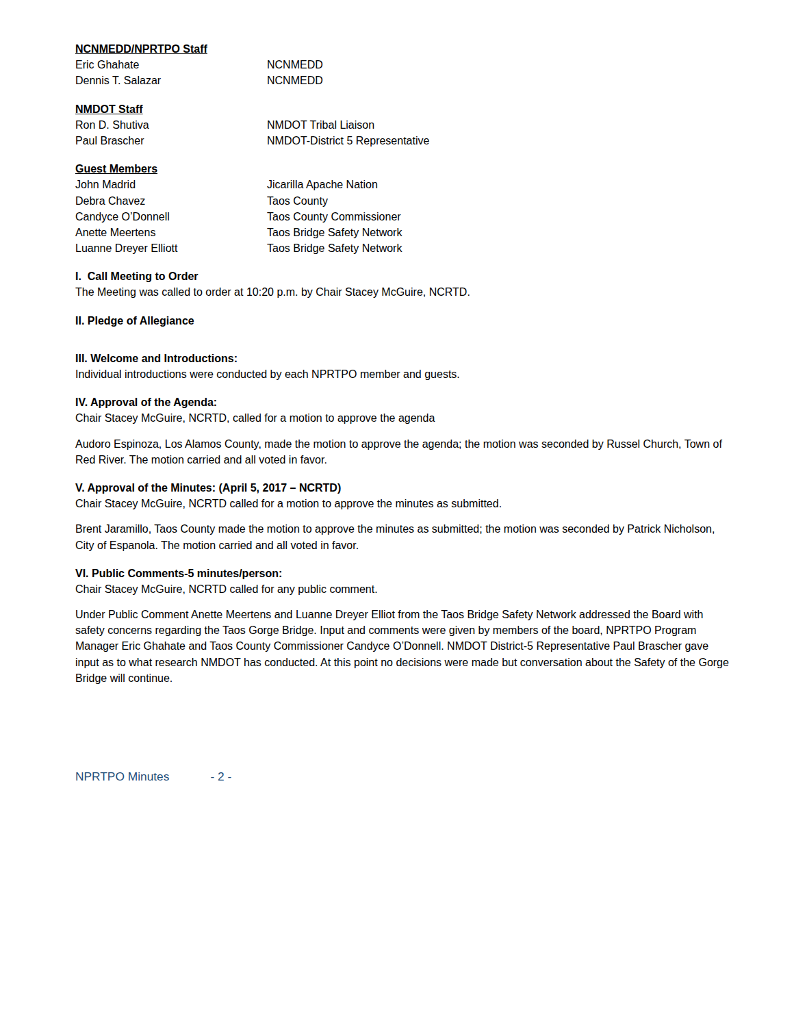NCNMEDD/NPRTPO Staff
| Eric Ghahate | NCNMEDD |
| Dennis T. Salazar | NCNMEDD |
NMDOT Staff
| Ron D. Shutiva | NMDOT Tribal Liaison |
| Paul Brascher | NMDOT-District 5 Representative |
Guest Members
| John Madrid | Jicarilla Apache Nation |
| Debra Chavez | Taos County |
| Candyce O’Donnell | Taos County Commissioner |
| Anette Meertens | Taos Bridge Safety Network |
| Luanne Dreyer Elliott | Taos Bridge Safety Network |
I. Call Meeting to Order
The Meeting was called to order at 10:20 p.m. by Chair Stacey McGuire, NCRTD.
II. Pledge of Allegiance
III. Welcome and Introductions:
Individual introductions were conducted by each NPRTPO member and guests.
IV. Approval of the Agenda:
Chair Stacey McGuire, NCRTD, called for a motion to approve the agenda
Audoro Espinoza, Los Alamos County, made the motion to approve the agenda; the motion was seconded by Russel Church, Town of Red River. The motion carried and all voted in favor.
V. Approval of the Minutes: (April 5, 2017 – NCRTD)
Chair Stacey McGuire, NCRTD called for a motion to approve the minutes as submitted.
Brent Jaramillo, Taos County made the motion to approve the minutes as submitted; the motion was seconded by Patrick Nicholson, City of Espanola. The motion carried and all voted in favor.
VI. Public Comments-5 minutes/person:
Chair Stacey McGuire, NCRTD called for any public comment.
Under Public Comment Anette Meertens and Luanne Dreyer Elliot from the Taos Bridge Safety Network addressed the Board with safety concerns regarding the Taos Gorge Bridge. Input and comments were given by members of the board, NPRTPO Program Manager Eric Ghahate and Taos County Commissioner Candyce O’Donnell. NMDOT District-5 Representative Paul Brascher gave input as to what research NMDOT has conducted. At this point no decisions were made but conversation about the Safety of the Gorge Bridge will continue.
NPRTPO Minutes- 2 -